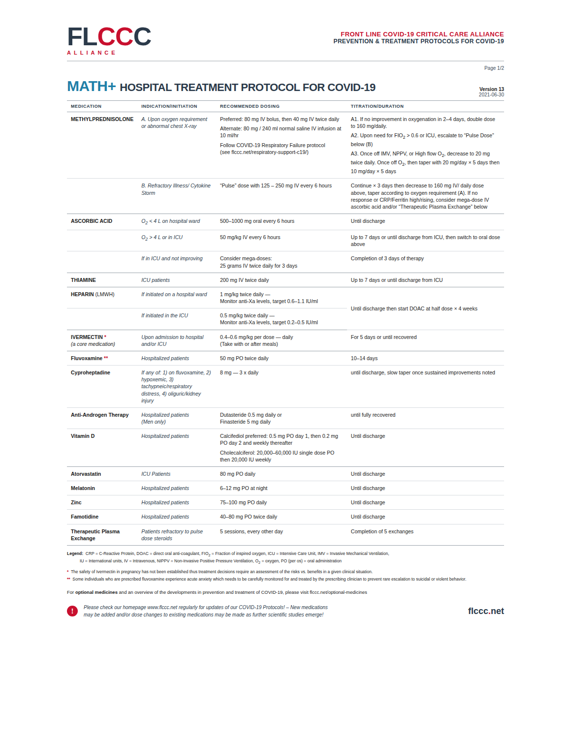FLCCC
ALLIANCE
FRONT LINE COVID-19 CRITICAL CARE ALLIANCE
PREVENTION & TREATMENT PROTOCOLS FOR COVID-19
Page 1/2
MATH+ HOSPITAL TREATMENT PROTOCOL FOR COVID-19
Version 13
2021-06-30
| Medication | Indication/Initiation | Recommended Dosing | Titration/Duration |
| --- | --- | --- | --- |
| METHYLPREDNISOLONE | A. Upon oxygen requirement or abnormal chest X-ray | Preferred: 80 mg IV bolus, then 40 mg IV twice daily Alternate: 80 mg / 240 ml normal saline IV infusion at 10 ml/hr Follow COVID-19 Respiratory Failure protocol (see flccc.net/respiratory-support-c19/) | A1. If no improvement in oxygenation in 2–4 days, double dose to 160 mg/daily. A2. Upon need for FIO 2 > 0.6 or ICU, escalate to “Pulse Dose” below (B) A3. Once off IMV, NPPV, or High flow O 2 , decrease to 20 mg twice daily. Once off O 2 , then taper with 20 mg/day × 5 days then 10 mg/day × 5 days |
| | B. Refractory Illness/ Cytokine Storm | “Pulse” dose with 125 – 250 mg IV every 6 hours | Continue × 3 days then decrease to 160 mg IV/ daily dose above, taper according to oxygen requirement (A). If no response or CRP/Ferritin high/rising, consider mega-dose IV ascorbic acid and/or “Therapeutic Plasma Exchange” below |
| ASCORBIC ACID | O 2 < 4 L on hospital ward | 500–1000 mg oral every 6 hours | Until discharge |
| | O 2 > 4 L or in ICU | 50 mg/kg IV every 6 hours | Up to 7 days or until discharge from ICU, then switch to oral dose above |
| | If in ICU and not improving | Consider mega-doses: 25 grams IV twice daily for 3 days | Completion of 3 days of therapy |
| THIAMINE | ICU patients | 200 mg IV twice daily | Up to 7 days or until discharge from ICU |
| HEPARIN (LMWH) | If initiated on a hospital ward | 1 mg/kg twice daily — Monitor anti-Xa levels, target 0.6–1.1 IU/ml | Until discharge then start DOAC at half dose × 4 weeks |
| | If initiated in the ICU | 0.5 mg/kg twice daily — Monitor anti-Xa levels, target 0.2–0.5 IU/ml |
| IVERMECTIN * (a core medication) | Upon admission to hospital and/or ICU | 0.4–0.6 mg/kg per dose — daily (Take with or after meals) | For 5 days or until recovered |
| Fluvoxamine ** | Hospitalized patients | 50 mg PO twice daily | 10–14 days |
| Cyproheptadine | If any of: 1) on fluvoxamine, 2) hypoxemic, 3) tachypneic/respiratory distress, 4) oliguric/kidney injury | 8 mg — 3 x daily | until discharge, slow taper once sustained improvements noted |
| Anti-Androgen Therapy | Hospitalized patients (Men only) | Dutasteride 0.5 mg daily or Finasteride 5 mg daily | until fully recovered |
| Vitamin D | Hospitalized patients | Calcifediol preferred: 0.5 mg PO day 1, then 0.2 mg PO day 2 and weekly thereafter Cholecalciferol: 20,000–60,000 IU single dose PO then 20,000 IU weekly | Until discharge |
| Atorvastatin | ICU Patients | 80 mg PO daily | Until discharge |
| Melatonin | Hospitalized patients | 6–12 mg PO at night | Until discharge |
| Zinc | Hospitalized patients | 75–100 mg PO daily | Until discharge |
| Famotidine | Hospitalized patients | 40–80 mg PO twice daily | Until discharge |
| Therapeutic Plasma Exchange | Patients refractory to pulse dose steroids | 5 sessions, every other day | Completion of 5 exchanges |
Legend: CRP = C-Reactive Protein, DOAC = direct oral anti-coagulant, FIO2 = Fraction of inspired oxygen, ICU = Intensive Care Unit, IMV = Invasive Mechanical Ventilation,
IU = International units, IV = Intravenous, NIPPV = Non-Invasive Positive Pressure Ventilation, O2 = oxygen, PO (per os) = oral administration
* The safety of Ivermectin in pregnancy has not been established thus treatment decisions require an assessment of the risks vs. benefits in a given clinical situation.
** Some individuals who are prescribed fluvoxamine experience acute anxiety which needs to be carefully monitored for and treated by the prescribing clinician to prevent rare escalation to suicidal or violent behavior.
For optional medicines and an overview of the developments in prevention and treatment of COVID-19, please visit flccc.net/optional-medicines
!
Please check our homepage www.flccc.net regularly for updates of our COVID-19 Protocols! – New medications
may be added and/or dose changes to existing medications may be made as further scientific studies emerge!
flccc. net